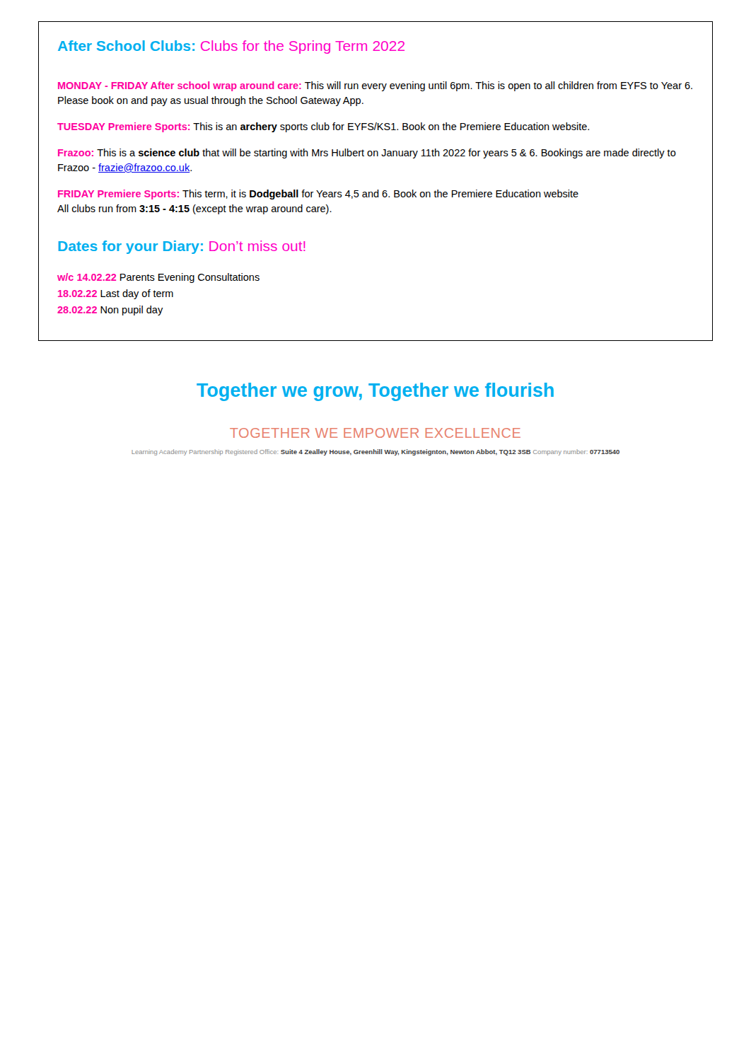After School Clubs: Clubs for the Spring Term 2022
MONDAY - FRIDAY After school wrap around care: This will run every evening until 6pm. This is open to all children from EYFS to Year 6. Please book on and pay as usual through the School Gateway App.
TUESDAY Premiere Sports: This is an archery sports club for EYFS/KS1. Book on the Premiere Education website.
Frazoo: This is a science club that will be starting with Mrs Hulbert on January 11th 2022 for years 5 & 6. Bookings are made directly to Frazoo - frazie@frazoo.co.uk.
FRIDAY Premiere Sports: This term, it is Dodgeball for Years 4,5 and 6. Book on the Premiere Education website
All clubs run from 3:15 - 4:15 (except the wrap around care).
Dates for your Diary: Don’t miss out!
w/c 14.02.22 Parents Evening Consultations
18.02.22 Last day of term
28.02.22 Non pupil day
Together we grow, Together we flourish
TOGETHER WE EMPOWER EXCELLENCE
Learning Academy Partnership Registered Office: Suite 4 Zealley House, Greenhill Way, Kingsteignton, Newton Abbot, TQ12 3SB Company number: 07713540